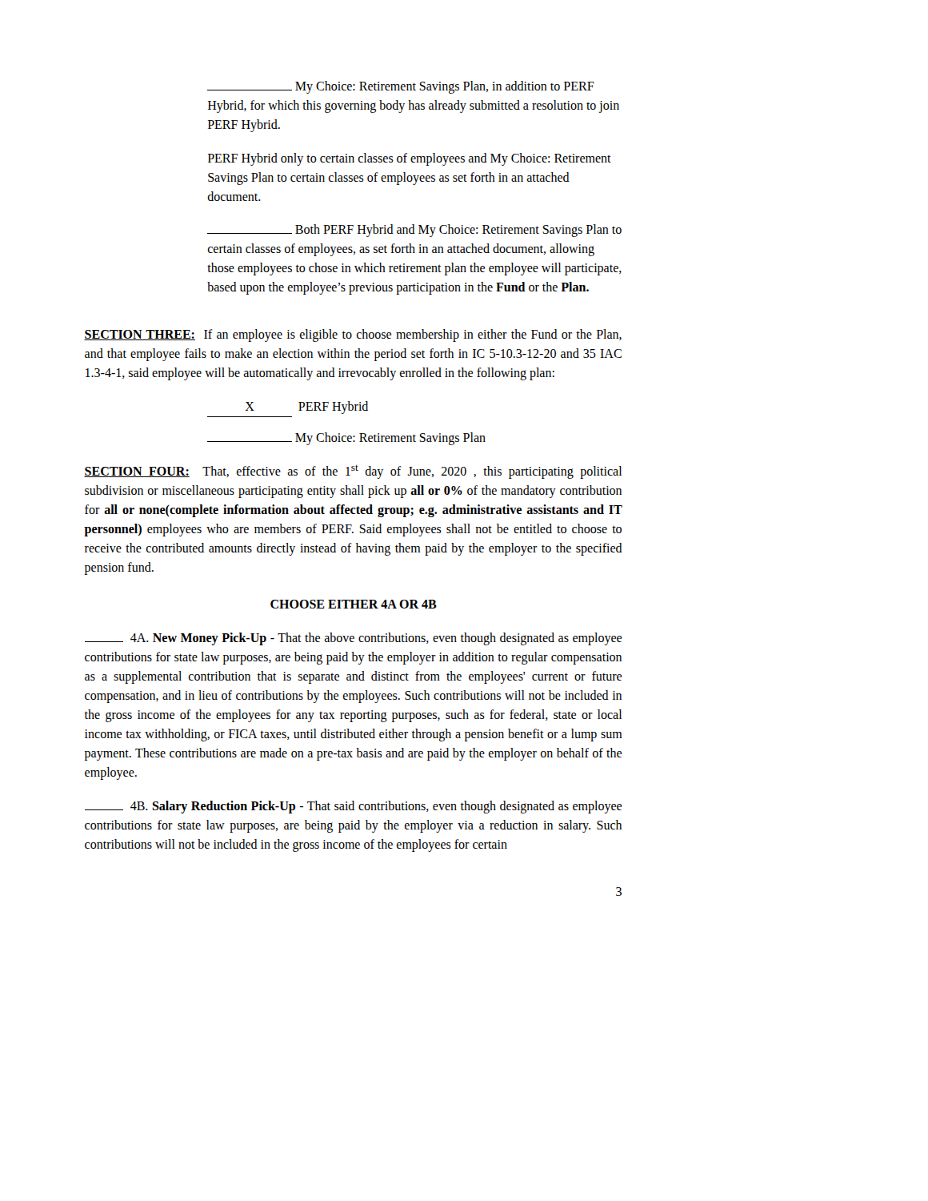My Choice: Retirement Savings Plan, in addition to PERF Hybrid, for which this governing body has already submitted a resolution to join PERF Hybrid.
PERF Hybrid only to certain classes of employees and My Choice: Retirement Savings Plan to certain classes of employees as set forth in an attached document.
Both PERF Hybrid and My Choice: Retirement Savings Plan to certain classes of employees, as set forth in an attached document, allowing those employees to chose in which retirement plan the employee will participate, based upon the employee’s previous participation in the Fund or the Plan.
SECTION THREE: If an employee is eligible to choose membership in either the Fund or the Plan, and that employee fails to make an election within the period set forth in IC 5-10.3-12-20 and 35 IAC 1.3-4-1, said employee will be automatically and irrevocably enrolled in the following plan:
X PERF Hybrid
My Choice: Retirement Savings Plan
SECTION FOUR: That, effective as of the 1st day of June, 2020 , this participating political subdivision or miscellaneous participating entity shall pick up all or 0% of the mandatory contribution for all or none(complete information about affected group; e.g. administrative assistants and IT personnel) employees who are members of PERF. Said employees shall not be entitled to choose to receive the contributed amounts directly instead of having them paid by the employer to the specified pension fund.
CHOOSE EITHER 4A OR 4B
4A. New Money Pick-Up - That the above contributions, even though designated as employee contributions for state law purposes, are being paid by the employer in addition to regular compensation as a supplemental contribution that is separate and distinct from the employees' current or future compensation, and in lieu of contributions by the employees. Such contributions will not be included in the gross income of the employees for any tax reporting purposes, such as for federal, state or local income tax withholding, or FICA taxes, until distributed either through a pension benefit or a lump sum payment. These contributions are made on a pre-tax basis and are paid by the employer on behalf of the employee.
4B. Salary Reduction Pick-Up - That said contributions, even though designated as employee contributions for state law purposes, are being paid by the employer via a reduction in salary. Such contributions will not be included in the gross income of the employees for certain
3